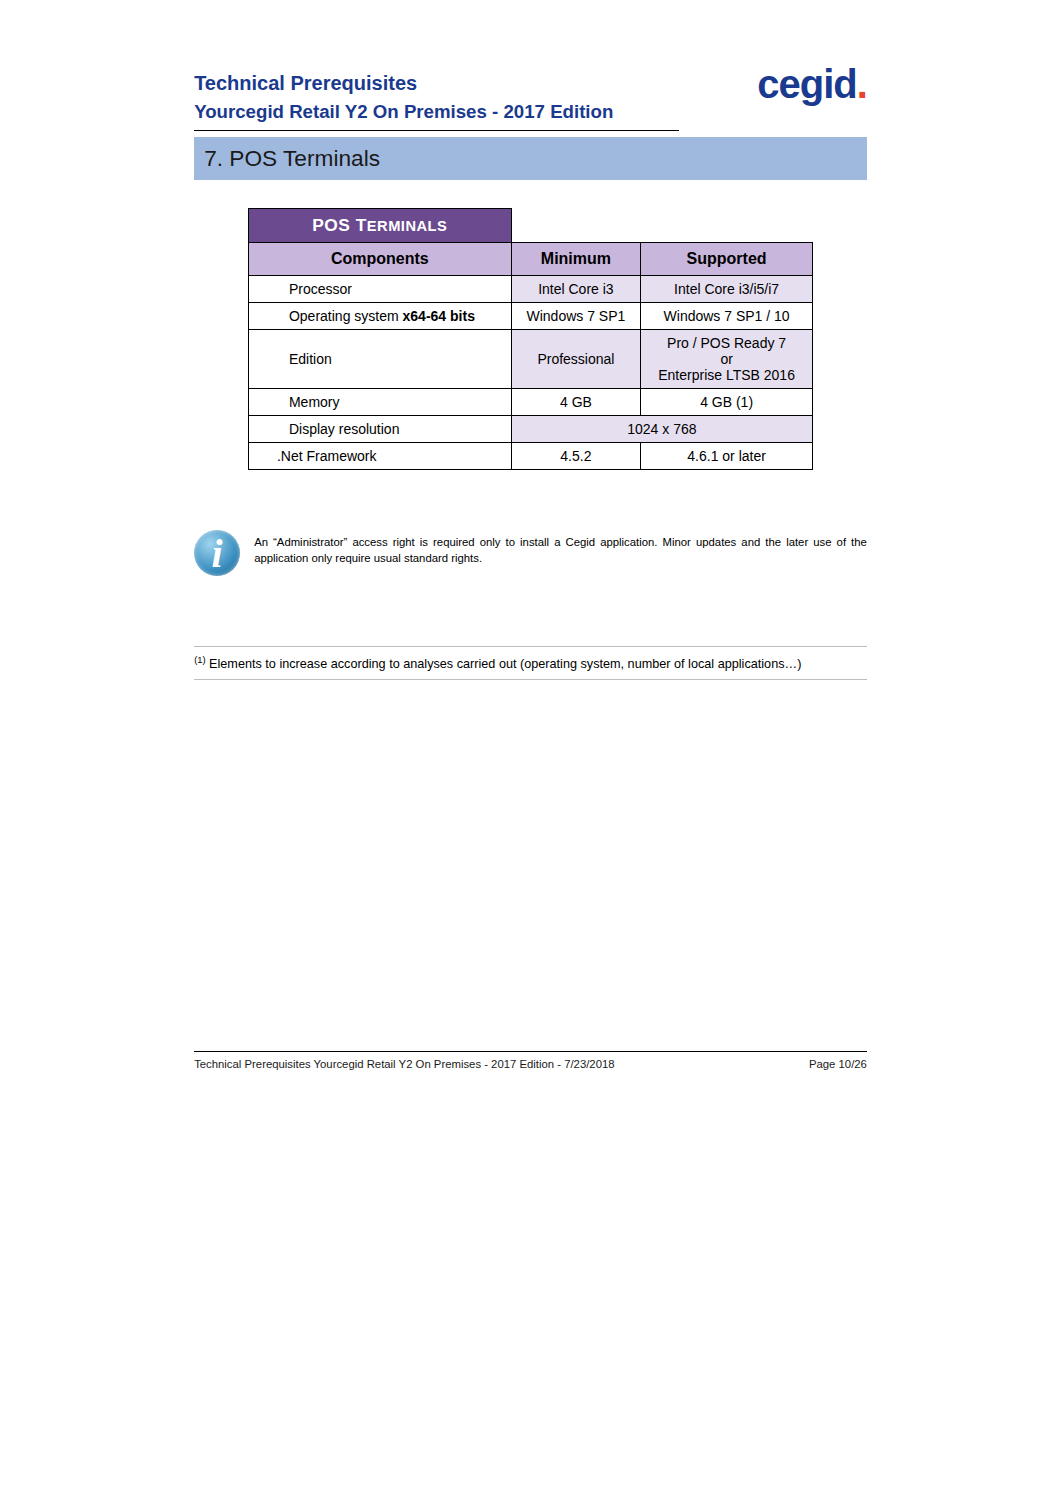Technical Prerequisites
Yourcegid Retail Y2 On Premises - 2017 Edition
cegid.
7. POS Terminals
| POS T ERMINALS | | |
| Components | Minimum | Supported |
| Processor | Intel Core i3 | Intel Core i3/i5/i7 |
| Operating system x64-64 bits | Windows 7 SP1 | Windows 7 SP1 / 10 |
| Edition | Professional | Pro / POS Ready 7 or Enterprise LTSB 2016 |
| Memory | 4 GB | 4 GB (1) |
| Display resolution | 1024 x 768 |
| .Net Framework | 4.5.2 | 4.6.1 or later |
i
An “Administrator” access right is required only to install a Cegid application. Minor updates and the later use of the application only require usual standard rights.
(1) Elements to increase according to analyses carried out (operating system, number of local applications…)
Technical Prerequisites Yourcegid Retail Y2 On Premises - 2017 Edition - 7/23/2018
Page 10/26